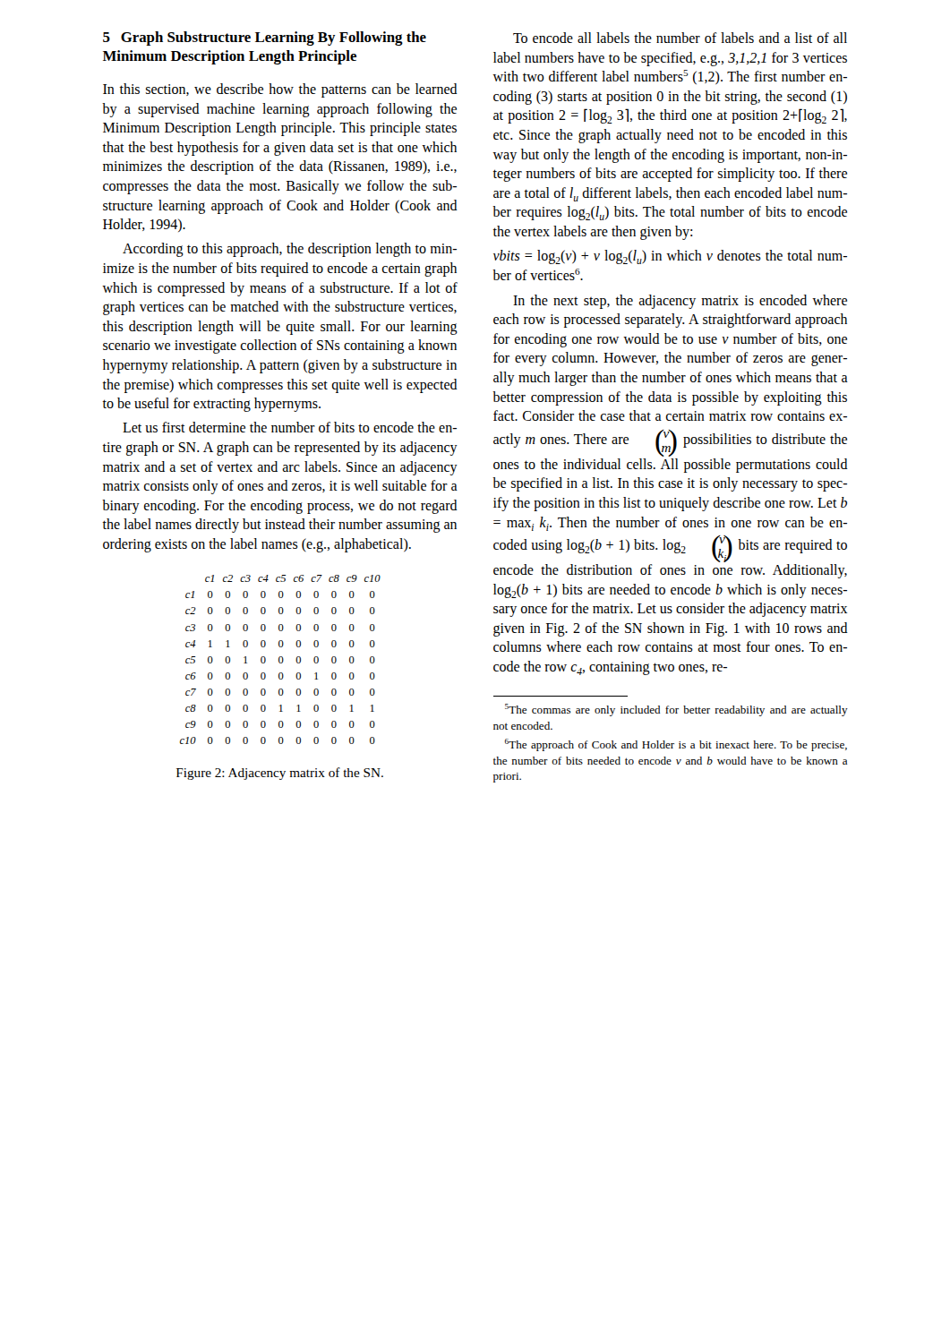5 Graph Substructure Learning By Following the Minimum Description Length Principle
In this section, we describe how the patterns can be learned by a supervised machine learning approach following the Minimum Description Length principle. This principle states that the best hypothesis for a given data set is that one which minimizes the description of the data (Rissanen, 1989), i.e., compresses the data the most. Basically we follow the substructure learning approach of Cook and Holder (Cook and Holder, 1994).
According to this approach, the description length to minimize is the number of bits required to encode a certain graph which is compressed by means of a substructure. If a lot of graph vertices can be matched with the substructure vertices, this description length will be quite small. For our learning scenario we investigate collection of SNs containing a known hypernymy relationship. A pattern (given by a substructure in the premise) which compresses this set quite well is expected to be useful for extracting hypernyms.
Let us first determine the number of bits to encode the entire graph or SN. A graph can be represented by its adjacency matrix and a set of vertex and arc labels. Since an adjacency matrix consists only of ones and zeros, it is well suitable for a binary encoding. For the encoding process, we do not regard the label names directly but instead their number assuming an ordering exists on the label names (e.g., alphabetical).
| | c1 | c2 | c3 | c4 | c5 | c6 | c7 | c8 | c9 | c10 |
| c1 | 0 | 0 | 0 | 0 | 0 | 0 | 0 | 0 | 0 | 0 |
| c2 | 0 | 0 | 0 | 0 | 0 | 0 | 0 | 0 | 0 | 0 |
| c3 | 0 | 0 | 0 | 0 | 0 | 0 | 0 | 0 | 0 | 0 |
| c4 | 1 | 1 | 0 | 0 | 0 | 0 | 0 | 0 | 0 | 0 |
| c5 | 0 | 0 | 1 | 0 | 0 | 0 | 0 | 0 | 0 | 0 |
| c6 | 0 | 0 | 0 | 0 | 0 | 0 | 1 | 0 | 0 | 0 |
| c7 | 0 | 0 | 0 | 0 | 0 | 0 | 0 | 0 | 0 | 0 |
| c8 | 0 | 0 | 0 | 0 | 1 | 1 | 0 | 0 | 1 | 1 |
| c9 | 0 | 0 | 0 | 0 | 0 | 0 | 0 | 0 | 0 | 0 |
| c10 | 0 | 0 | 0 | 0 | 0 | 0 | 0 | 0 | 0 | 0 |
Figure 2: Adjacency matrix of the SN.
To encode all labels the number of labels and a list of all label numbers have to be specified, e.g., 3,1,2,1 for 3 vertices with two different label numbers5 (1,2). The first number encoding (3) starts at position 0 in the bit string, the second (1) at position 2 = ⌈log2 3⌉, the third one at position 2+⌈log2 2⌉, etc. Since the graph actually need not to be encoded in this way but only the length of the encoding is important, non-integer numbers of bits are accepted for simplicity too. If there are a total of lu different labels, then each encoded label number requires log2(lu) bits. The total number of bits to encode the vertex labels are then given by:
vbits = log2(v) + v log2(lu) in which v denotes the total number of vertices6.
In the next step, the adjacency matrix is encoded where each row is processed separately. A straightforward approach for encoding one row would be to use v number of bits, one for every column. However, the number of zeros are generally much larger than the number of ones which means that a better compression of the data is possible by exploiting this fact. Consider the case that a certain matrix row contains exactly m ones. There are vm possibilities to distribute the ones to the individual cells. All possible permutations could be specified in a list. In this case it is only necessary to specify the position in this list to uniquely describe one row. Let b = maxi ki. Then the number of ones in one row can be encoded using log2(b + 1) bits. log2 vki bits are required to encode the distribution of ones in one row. Additionally, log2(b + 1) bits are needed to encode b which is only necessary once for the matrix. Let us consider the adjacency matrix given in Fig. 2 of the SN shown in Fig. 1 with 10 rows and columns where each row contains at most four ones. To encode the row c4, containing two ones, re-
5The commas are only included for better readability and are actually not encoded.
6The approach of Cook and Holder is a bit inexact here. To be precise, the number of bits needed to encode v and b would have to be known a priori.